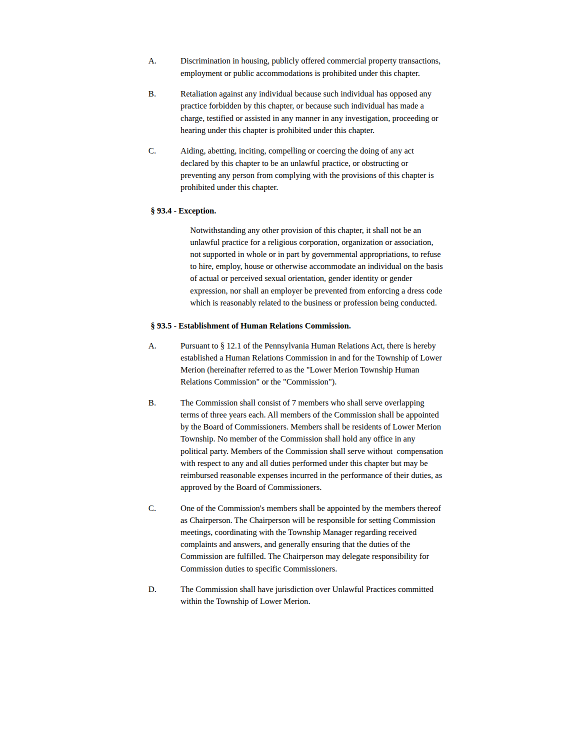A.
Discrimination in housing, publicly offered commercial property transactions, employment or public accommodations is prohibited under this chapter.
B.
Retaliation against any individual because such individual has opposed any practice forbidden by this chapter, or because such individual has made a charge, testified or assisted in any manner in any investigation, proceeding or hearing under this chapter is prohibited under this chapter.
C.
Aiding, abetting, inciting, compelling or coercing the doing of any act declared by this chapter to be an unlawful practice, or obstructing or preventing any person from complying with the provisions of this chapter is prohibited under this chapter.
§ 93.4 - Exception.
Notwithstanding any other provision of this chapter, it shall not be an unlawful practice for a religious corporation, organization or association, not supported in whole or in part by governmental appropriations, to refuse to hire, employ, house or otherwise accommodate an individual on the basis of actual or perceived sexual orientation, gender identity or gender expression, nor shall an employer be prevented from enforcing a dress code which is reasonably related to the business or profession being conducted.
§ 93.5 - Establishment of Human Relations Commission.
A.
Pursuant to § 12.1 of the Pennsylvania Human Relations Act, there is hereby established a Human Relations Commission in and for the Township of Lower Merion (hereinafter referred to as the "Lower Merion Township Human Relations Commission" or the "Commission").
B.
The Commission shall consist of 7 members who shall serve overlapping terms of three years each. All members of the Commission shall be appointed by the Board of Commissioners. Members shall be residents of Lower Merion Township. No member of the Commission shall hold any office in any political party. Members of the Commission shall serve without compensation with respect to any and all duties performed under this chapter but may be reimbursed reasonable expenses incurred in the performance of their duties, as approved by the Board of Commissioners.
C.
One of the Commission's members shall be appointed by the members thereof as Chairperson. The Chairperson will be responsible for setting Commission meetings, coordinating with the Township Manager regarding received complaints and answers, and generally ensuring that the duties of the Commission are fulfilled. The Chairperson may delegate responsibility for Commission duties to specific Commissioners.
D.
The Commission shall have jurisdiction over Unlawful Practices committed within the Township of Lower Merion.